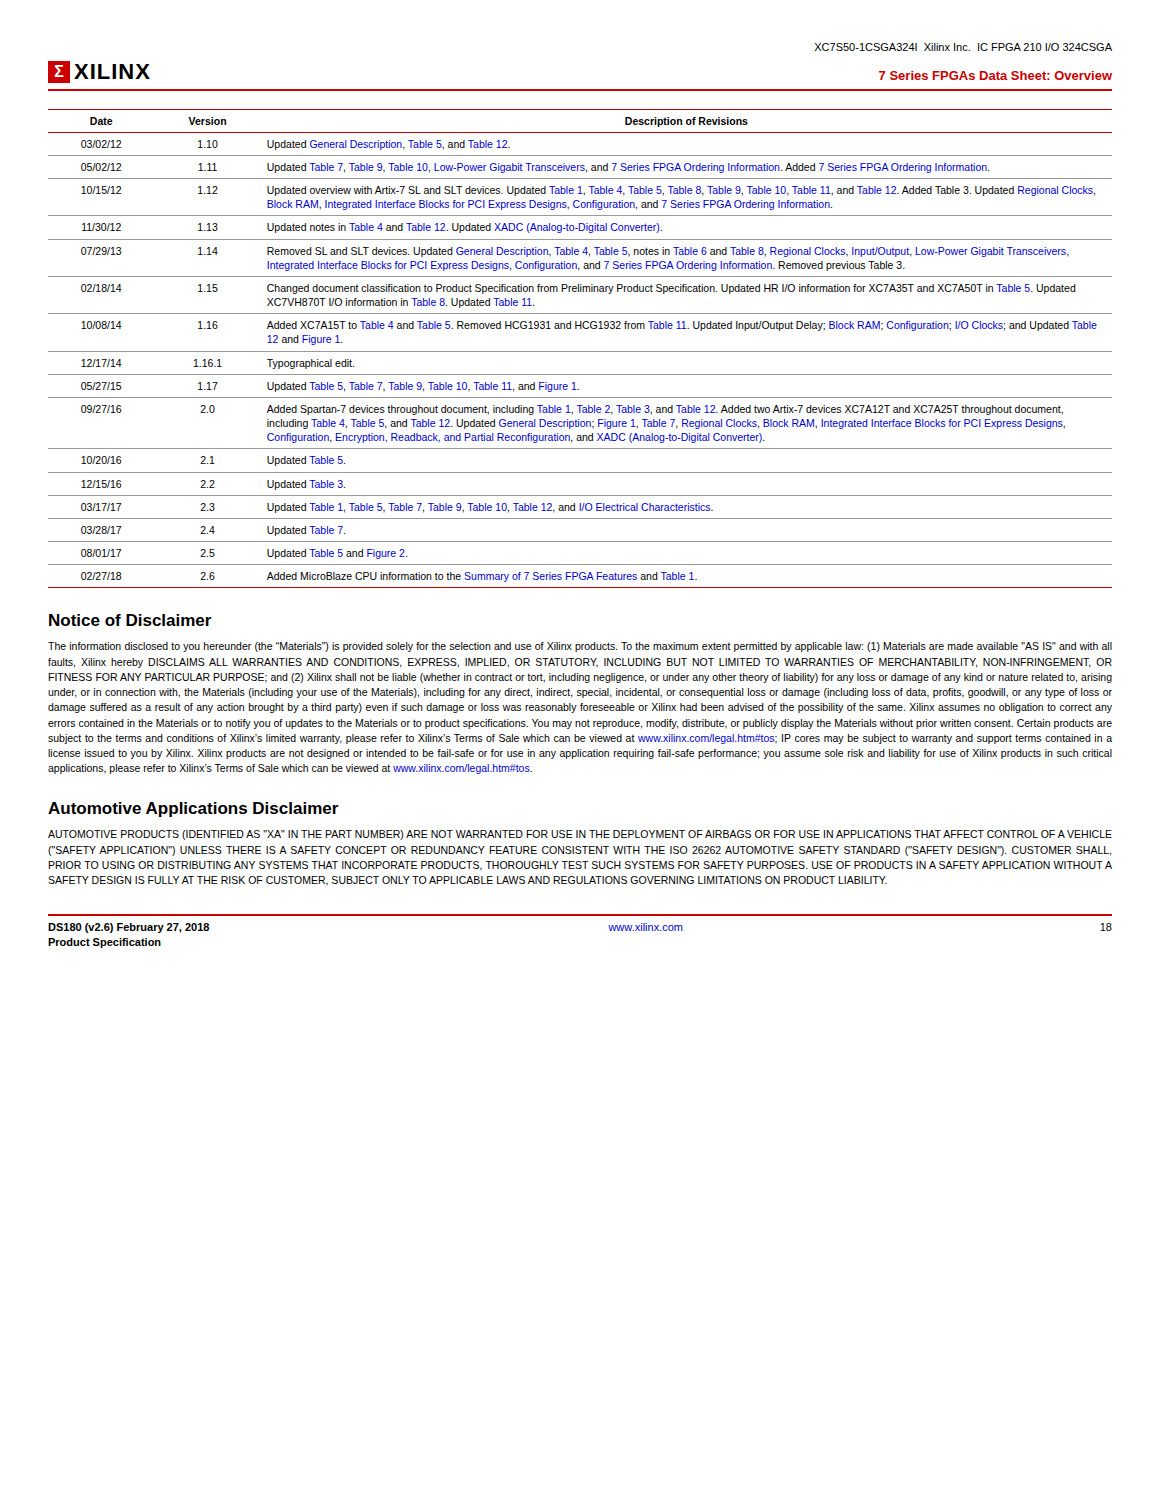XC7S50-1CSGA324I Xilinx Inc. IC FPGA 210 I/O 324CSGA
Σ
XILINX
7 Series FPGAs Data Sheet: Overview
| Date | Version | Description of Revisions |
| --- | --- | --- |
| 03/02/12 | 1.10 | Updated General Description , Table 5 , and Table 12 . |
| 05/02/12 | 1.11 | Updated Table 7 , Table 9 , Table 10 , Low-Power Gigabit Transceivers , and 7 Series FPGA Ordering Information . Added 7 Series FPGA Ordering Information . |
| 10/15/12 | 1.12 | Updated overview with Artix-7 SL and SLT devices. Updated Table 1 , Table 4 , Table 5 , Table 8 , Table 9 , Table 10 , Table 11 , and Table 12 . Added Table 3. Updated Regional Clocks , Block RAM , Integrated Interface Blocks for PCI Express Designs , Configuration , and 7 Series FPGA Ordering Information . |
| 11/30/12 | 1.13 | Updated notes in Table 4 and Table 12 . Updated XADC (Analog-to-Digital Converter) . |
| 07/29/13 | 1.14 | Removed SL and SLT devices. Updated General Description , Table 4 , Table 5 , notes in Table 6 and Table 8 , Regional Clocks , Input/Output , Low-Power Gigabit Transceivers , Integrated Interface Blocks for PCI Express Designs , Configuration , and 7 Series FPGA Ordering Information . Removed previous Table 3. |
| 02/18/14 | 1.15 | Changed document classification to Product Specification from Preliminary Product Specification. Updated HR I/O information for XC7A35T and XC7A50T in Table 5 . Updated XC7VH870T I/O information in Table 8 . Updated Table 11 . |
| 10/08/14 | 1.16 | Added XC7A15T to Table 4 and Table 5 . Removed HCG1931 and HCG1932 from Table 11 . Updated Input/Output Delay; Block RAM ; Configuration ; I/O Clocks ; and Updated Table 12 and Figure 1 . |
| 12/17/14 | 1.16.1 | Typographical edit. |
| 05/27/15 | 1.17 | Updated Table 5 , Table 7 , Table 9 , Table 10 , Table 11 , and Figure 1 . |
| 09/27/16 | 2.0 | Added Spartan-7 devices throughout document, including Table 1 , Table 2 , Table 3 , and Table 12 . Added two Artix-7 devices XC7A12T and XC7A25T throughout document, including Table 4 , Table 5 , and Table 12 . Updated General Description ; Figure 1 , Table 7 , Regional Clocks , Block RAM , Integrated Interface Blocks for PCI Express Designs , Configuration , Encryption, Readback, and Partial Reconfiguration , and XADC (Analog-to-Digital Converter) . |
| 10/20/16 | 2.1 | Updated Table 5 . |
| 12/15/16 | 2.2 | Updated Table 3 . |
| 03/17/17 | 2.3 | Updated Table 1 , Table 5 , Table 7 , Table 9 , Table 10 , Table 12 , and I/O Electrical Characteristics . |
| 03/28/17 | 2.4 | Updated Table 7 . |
| 08/01/17 | 2.5 | Updated Table 5 and Figure 2 . |
| 02/27/18 | 2.6 | Added MicroBlaze CPU information to the Summary of 7 Series FPGA Features and Table 1 . |
Notice of Disclaimer
The information disclosed to you hereunder (the “Materials”) is provided solely for the selection and use of Xilinx products. To the maximum extent permitted by applicable law: (1) Materials are made available "AS IS" and with all faults, Xilinx hereby DISCLAIMS ALL WARRANTIES AND CONDITIONS, EXPRESS, IMPLIED, OR STATUTORY, INCLUDING BUT NOT LIMITED TO WARRANTIES OF MERCHANTABILITY, NON-INFRINGEMENT, OR FITNESS FOR ANY PARTICULAR PURPOSE; and (2) Xilinx shall not be liable (whether in contract or tort, including negligence, or under any other theory of liability) for any loss or damage of any kind or nature related to, arising under, or in connection with, the Materials (including your use of the Materials), including for any direct, indirect, special, incidental, or consequential loss or damage (including loss of data, profits, goodwill, or any type of loss or damage suffered as a result of any action brought by a third party) even if such damage or loss was reasonably foreseeable or Xilinx had been advised of the possibility of the same. Xilinx assumes no obligation to correct any errors contained in the Materials or to notify you of updates to the Materials or to product specifications. You may not reproduce, modify, distribute, or publicly display the Materials without prior written consent. Certain products are subject to the terms and conditions of Xilinx’s limited warranty, please refer to Xilinx’s Terms of Sale which can be viewed at www.xilinx.com/legal.htm#tos; IP cores may be subject to warranty and support terms contained in a license issued to you by Xilinx. Xilinx products are not designed or intended to be fail-safe or for use in any application requiring fail-safe performance; you assume sole risk and liability for use of Xilinx products in such critical applications, please refer to Xilinx’s Terms of Sale which can be viewed at www.xilinx.com/legal.htm#tos.
Automotive Applications Disclaimer
AUTOMOTIVE PRODUCTS (IDENTIFIED AS "XA" IN THE PART NUMBER) ARE NOT WARRANTED FOR USE IN THE DEPLOYMENT OF AIRBAGS OR FOR USE IN APPLICATIONS THAT AFFECT CONTROL OF A VEHICLE ("SAFETY APPLICATION") UNLESS THERE IS A SAFETY CONCEPT OR REDUNDANCY FEATURE CONSISTENT WITH THE ISO 26262 AUTOMOTIVE SAFETY STANDARD ("SAFETY DESIGN"). CUSTOMER SHALL, PRIOR TO USING OR DISTRIBUTING ANY SYSTEMS THAT INCORPORATE PRODUCTS, THOROUGHLY TEST SUCH SYSTEMS FOR SAFETY PURPOSES. USE OF PRODUCTS IN A SAFETY APPLICATION WITHOUT A SAFETY DESIGN IS FULLY AT THE RISK OF CUSTOMER, SUBJECT ONLY TO APPLICABLE LAWS AND REGULATIONS GOVERNING LIMITATIONS ON PRODUCT LIABILITY.
DS180 (v2.6) February 27, 2018
Product Specification
www.xilinx.com
18